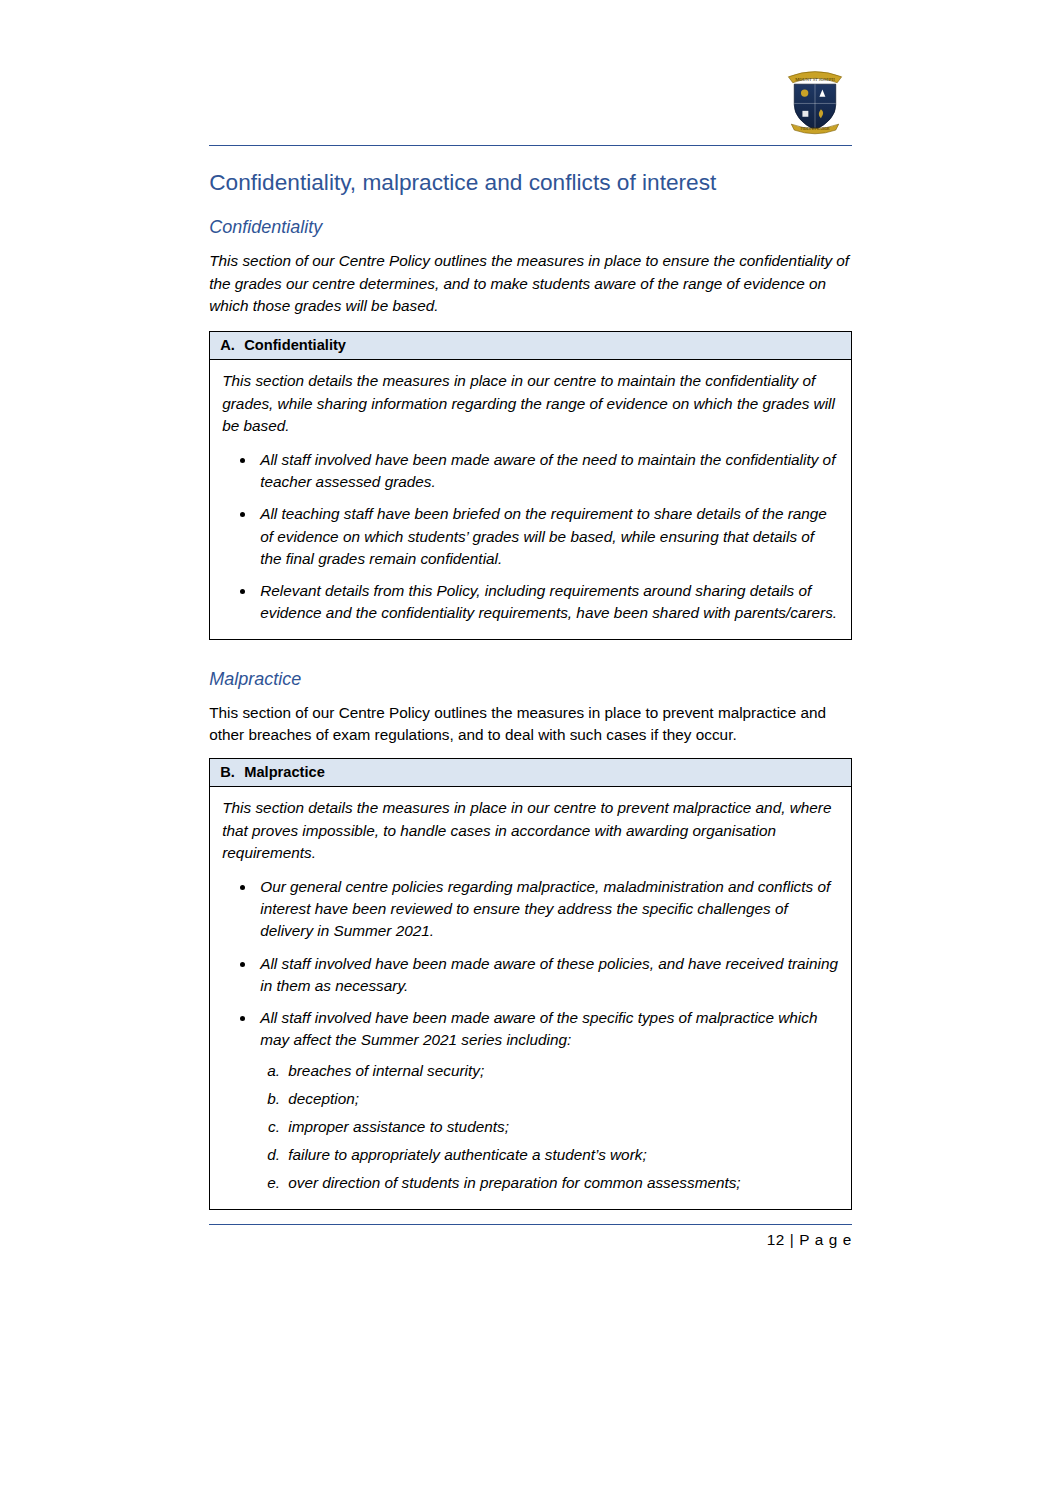MOUNT ST JOSEPH FIDES ET LABOR
Confidentiality, malpractice and conflicts of interest
Confidentiality
This section of our Centre Policy outlines the measures in place to ensure the confidentiality of the grades our centre determines, and to make students aware of the range of evidence on which those grades will be based.
| A. Confidentiality |
| --- |
| This section details the measures in place in our centre to maintain the confidentiality of grades, while sharing information regarding the range of evidence on which the grades will be based. All staff involved have been made aware of the need to maintain the confidentiality of teacher assessed grades. All teaching staff have been briefed on the requirement to share details of the range of evidence on which students’ grades will be based, while ensuring that details of the final grades remain confidential. Relevant details from this Policy, including requirements around sharing details of evidence and the confidentiality requirements, have been shared with parents/carers. |
Malpractice
This section of our Centre Policy outlines the measures in place to prevent malpractice and other breaches of exam regulations, and to deal with such cases if they occur.
| B. Malpractice |
| --- |
| This section details the measures in place in our centre to prevent malpractice and, where that proves impossible, to handle cases in accordance with awarding organisation requirements. Our general centre policies regarding malpractice, maladministration and conflicts of interest have been reviewed to ensure they address the specific challenges of delivery in Summer 2021. All staff involved have been made aware of these policies, and have received training in them as necessary. All staff involved have been made aware of the specific types of malpractice which may affect the Summer 2021 series including: breaches of internal security; deception; improper assistance to students; failure to appropriately authenticate a student’s work; over direction of students in preparation for common assessments; |
12 | P a g e